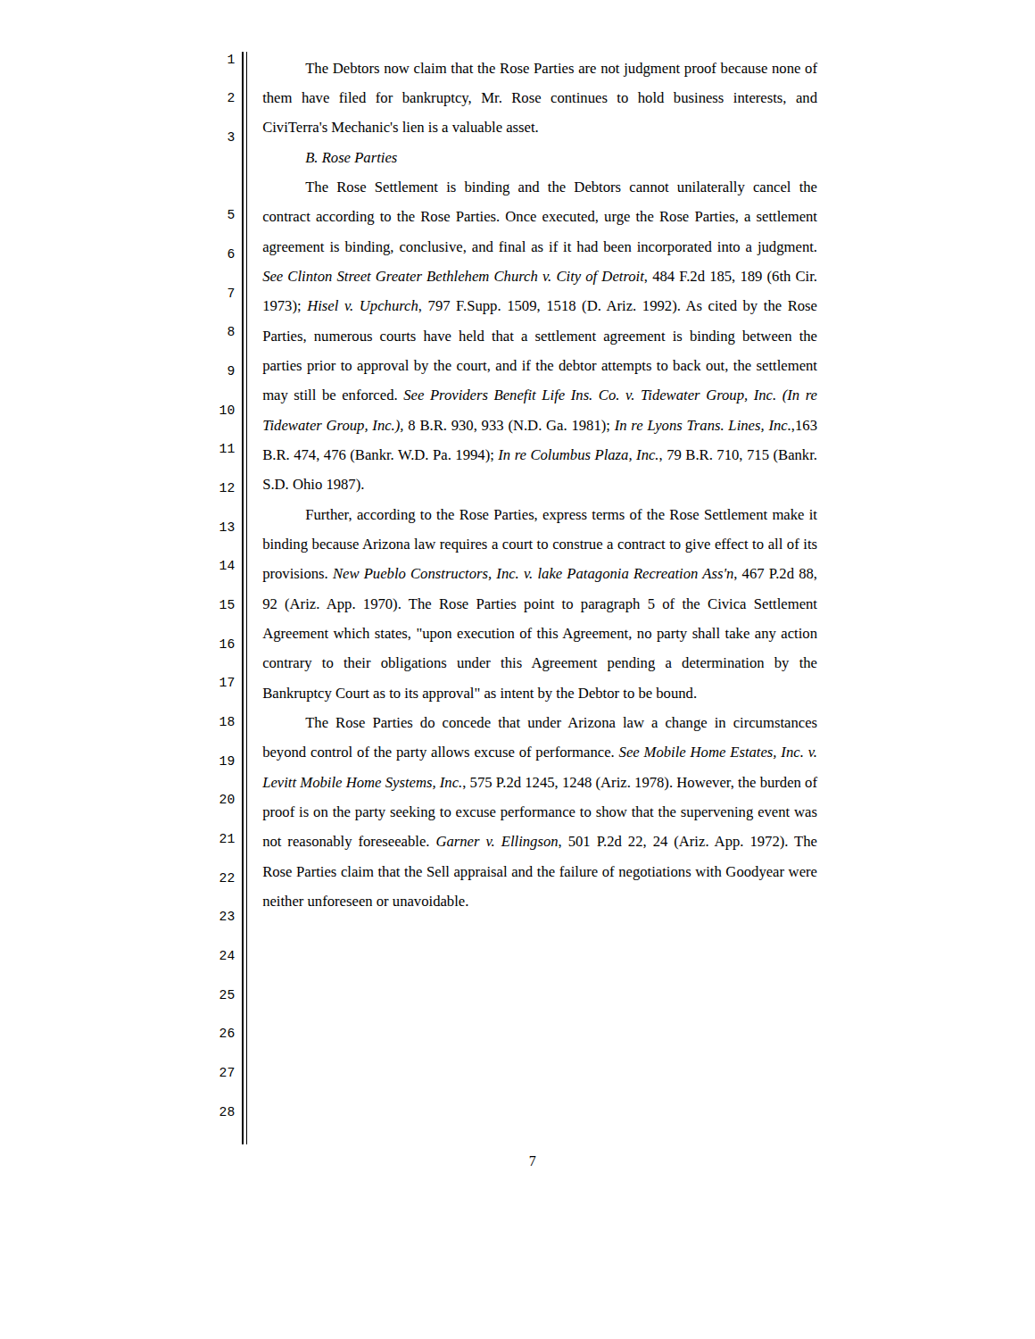1
2
3
5
6
7
8
9
10
11
12
13
14
15
16
17
18
19
20
21
22
23
24
25
26
27
28
The Debtors now claim that the Rose Parties are not judgment proof because none of them have filed for bankruptcy, Mr. Rose continues to hold business interests, and CiviTerra's Mechanic's lien is a valuable asset.
B. Rose Parties
The Rose Settlement is binding and the Debtors cannot unilaterally cancel the contract according to the Rose Parties. Once executed, urge the Rose Parties, a settlement agreement is binding, conclusive, and final as if it had been incorporated into a judgment. See Clinton Street Greater Bethlehem Church v. City of Detroit, 484 F.2d 185, 189 (6th Cir. 1973); Hisel v. Upchurch, 797 F.Supp. 1509, 1518 (D. Ariz. 1992). As cited by the Rose Parties, numerous courts have held that a settlement agreement is binding between the parties prior to approval by the court, and if the debtor attempts to back out, the settlement may still be enforced. See Providers Benefit Life Ins. Co. v. Tidewater Group, Inc. (In re Tidewater Group, Inc.), 8 B.R. 930, 933 (N.D. Ga. 1981); In re Lyons Trans. Lines, Inc.,163 B.R. 474, 476 (Bankr. W.D. Pa. 1994); In re Columbus Plaza, Inc., 79 B.R. 710, 715 (Bankr. S.D. Ohio 1987).
Further, according to the Rose Parties, express terms of the Rose Settlement make it binding because Arizona law requires a court to construe a contract to give effect to all of its provisions. New Pueblo Constructors, Inc. v. lake Patagonia Recreation Ass'n, 467 P.2d 88, 92 (Ariz. App. 1970). The Rose Parties point to paragraph 5 of the Civica Settlement Agreement which states, "upon execution of this Agreement, no party shall take any action contrary to their obligations under this Agreement pending a determination by the Bankruptcy Court as to its approval" as intent by the Debtor to be bound.
The Rose Parties do concede that under Arizona law a change in circumstances beyond control of the party allows excuse of performance. See Mobile Home Estates, Inc. v. Levitt Mobile Home Systems, Inc., 575 P.2d 1245, 1248 (Ariz. 1978). However, the burden of proof is on the party seeking to excuse performance to show that the supervening event was not reasonably foreseeable. Garner v. Ellingson, 501 P.2d 22, 24 (Ariz. App. 1972). The Rose Parties claim that the Sell appraisal and the failure of negotiations with Goodyear were neither unforeseen or unavoidable.
7